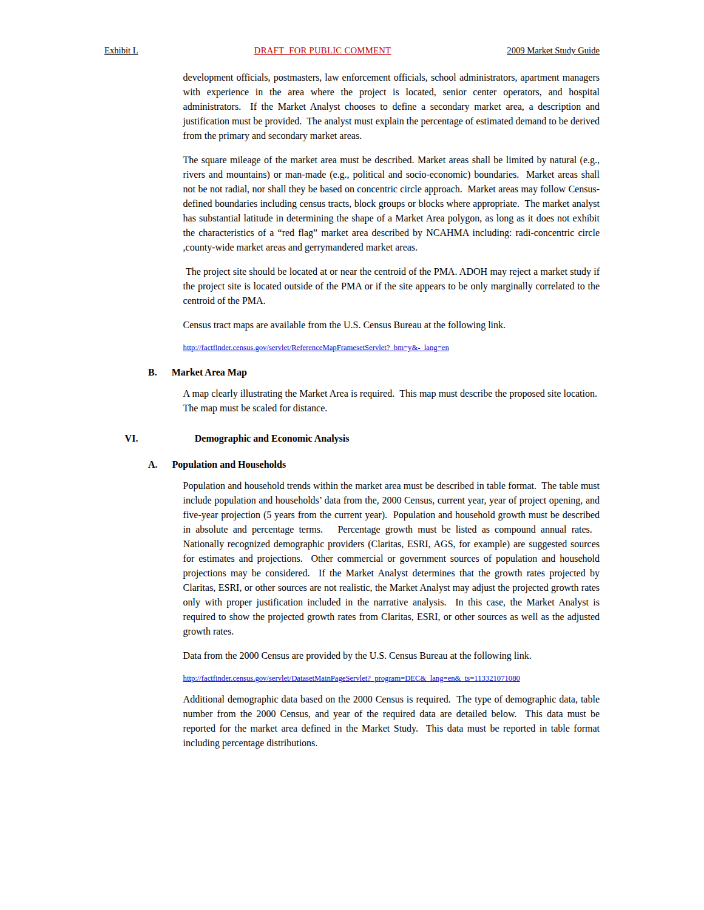Exhibit L DRAFT FOR PUBLIC COMMENT 2009 Market Study Guide
development officials, postmasters, law enforcement officials, school administrators, apartment managers with experience in the area where the project is located, senior center operators, and hospital administrators. If the Market Analyst chooses to define a secondary market area, a description and justification must be provided. The analyst must explain the percentage of estimated demand to be derived from the primary and secondary market areas.
The square mileage of the market area must be described. Market areas shall be limited by natural (e.g., rivers and mountains) or man-made (e.g., political and socio-economic) boundaries. Market areas shall not be not radial, nor shall they be based on concentric circle approach. Market areas may follow Census-defined boundaries including census tracts, block groups or blocks where appropriate. The market analyst has substantial latitude in determining the shape of a Market Area polygon, as long as it does not exhibit the characteristics of a “red flag” market area described by NCAHMA including: radi-concentric circle ,county-wide market areas and gerrymandered market areas.
The project site should be located at or near the centroid of the PMA. ADOH may reject a market study if the project site is located outside of the PMA or if the site appears to be only marginally correlated to the centroid of the PMA.
Census tract maps are available from the U.S. Census Bureau at the following link.
http://factfinder.census.gov/servlet/ReferenceMapFramesetServlet?_bm=y&-_lang=en
B. Market Area Map
A map clearly illustrating the Market Area is required. This map must describe the proposed site location. The map must be scaled for distance.
VI. Demographic and Economic Analysis
A. Population and Households
Population and household trends within the market area must be described in table format. The table must include population and households’ data from the, 2000 Census, current year, year of project opening, and five-year projection (5 years from the current year). Population and household growth must be described in absolute and percentage terms. Percentage growth must be listed as compound annual rates. Nationally recognized demographic providers (Claritas, ESRI, AGS, for example) are suggested sources for estimates and projections. Other commercial or government sources of population and household projections may be considered. If the Market Analyst determines that the growth rates projected by Claritas, ESRI, or other sources are not realistic, the Market Analyst may adjust the projected growth rates only with proper justification included in the narrative analysis. In this case, the Market Analyst is required to show the projected growth rates from Claritas, ESRI, or other sources as well as the adjusted growth rates.
Data from the 2000 Census are provided by the U.S. Census Bureau at the following link.
http://factfinder.census.gov/servlet/DatasetMainPageServlet?_program=DEC&_lang=en&_ts=113321071080
Additional demographic data based on the 2000 Census is required. The type of demographic data, table number from the 2000 Census, and year of the required data are detailed below. This data must be reported for the market area defined in the Market Study. This data must be reported in table format including percentage distributions.